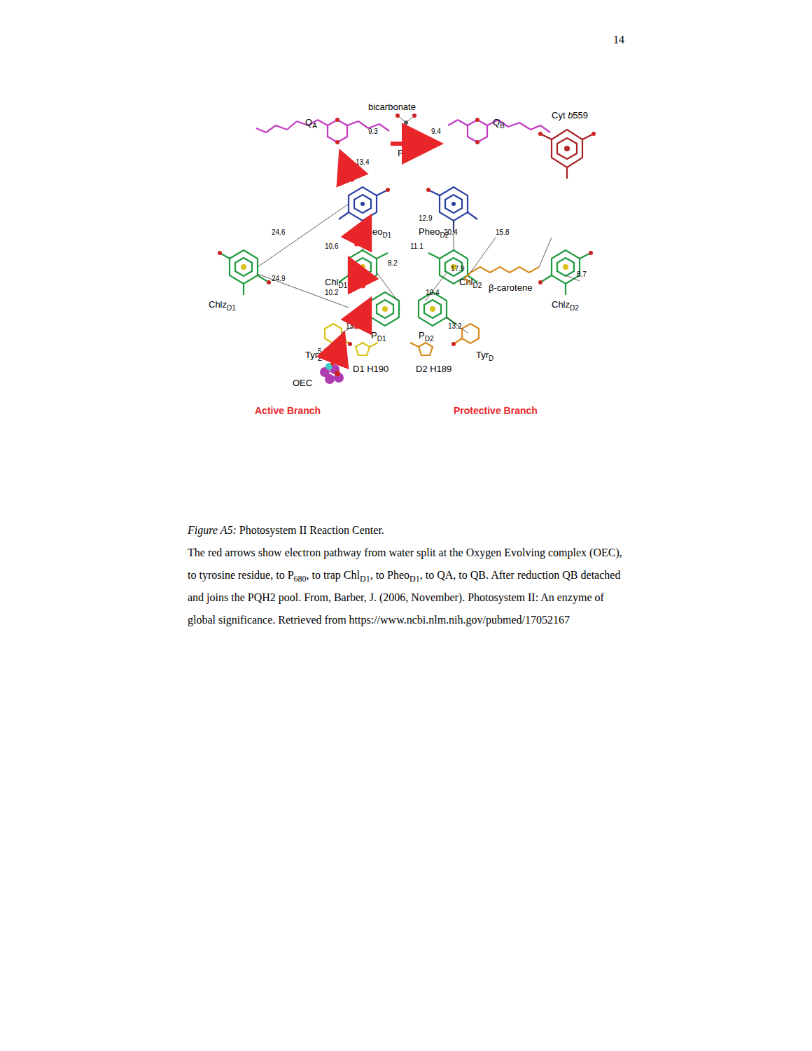14
bicarbonate Fe 9.3 9.4 QA QB Cyt b559 PheoD1 PheoD2 ChlzD1 ChlzD2 ChlD1 ChlD2 PD1 PD2 β-carotene TyrZ TyrD D1 H190 D2 H189 OEC 13.4 12.9 24.6 24.9 10.6 8.2 11.1 20.4 15.8 17.9 10.2 10.4 8.7 13.8 13.2 5.1 Active Branch Protective Branch
Figure A5: Photosystem II Reaction Center.
The red arrows show electron pathway from water split at the Oxygen Evolving complex (OEC), to tyrosine residue, to P680, to trap ChlD1, to PheoD1, to QA, to QB. After reduction QB detached and joins the PQH2 pool. From, Barber, J. (2006, November). Photosystem II: An enzyme of global significance. Retrieved from https://www.ncbi.nlm.nih.gov/pubmed/17052167